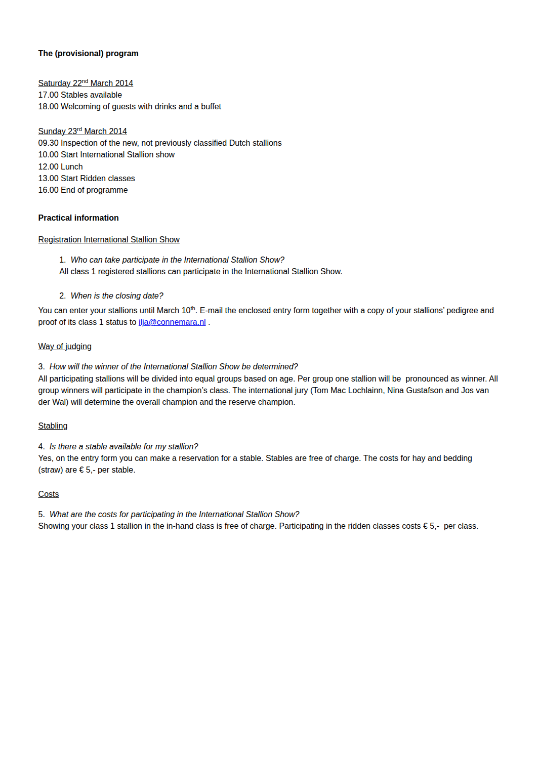The (provisional) program
Saturday 22nd March 2014
17.00 Stables available
18.00 Welcoming of guests with drinks and a buffet
Sunday 23rd March 2014
09.30 Inspection of the new, not previously classified Dutch stallions
10.00 Start International Stallion show
12.00 Lunch
13.00 Start Ridden classes
16.00 End of programme
Practical information
Registration International Stallion Show
1. Who can take participate in the International Stallion Show?
All class 1 registered stallions can participate in the International Stallion Show.
2. When is the closing date?
You can enter your stallions until March 10th. E-mail the enclosed entry form together with a copy of your stallions’ pedigree and proof of its class 1 status to ilja@connemara.nl .
Way of judging
3. How will the winner of the International Stallion Show be determined?
All participating stallions will be divided into equal groups based on age. Per group one stallion will be pronounced as winner. All group winners will participate in the champion’s class. The international jury (Tom Mac Lochlainn, Nina Gustafson and Jos van der Wal) will determine the overall champion and the reserve champion.
Stabling
4. Is there a stable available for my stallion?
Yes, on the entry form you can make a reservation for a stable. Stables are free of charge. The costs for hay and bedding (straw) are € 5,- per stable.
Costs
5. What are the costs for participating in the International Stallion Show?
Showing your class 1 stallion in the in-hand class is free of charge. Participating in the ridden classes costs € 5,- per class.